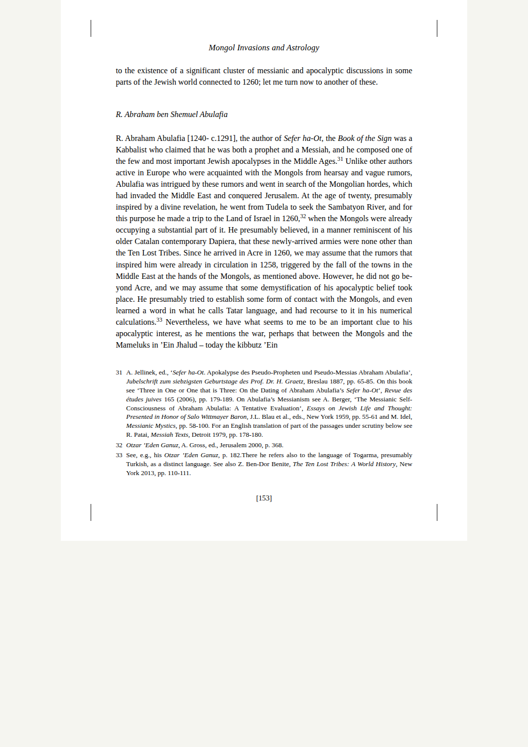Mongol Invasions and Astrology
to the existence of a significant cluster of messianic and apocalyptic discussions in some parts of the Jewish world connected to 1260; let me turn now to another of these.
R. Abraham ben Shemuel Abulafia
R. Abraham Abulafia [1240- c.1291], the author of Sefer ha-Ot, the Book of the Sign was a Kabbalist who claimed that he was both a prophet and a Messiah, and he composed one of the few and most important Jewish apocalypses in the Middle Ages.31 Unlike other authors active in Europe who were acquainted with the Mongols from hearsay and vague rumors, Abulafia was intrigued by these rumors and went in search of the Mongolian hordes, which had invaded the Middle East and conquered Jerusalem. At the age of twenty, presumably inspired by a divine revelation, he went from Tudela to seek the Sambatyon River, and for this purpose he made a trip to the Land of Israel in 1260,32 when the Mongols were already occupying a substantial part of it. He presumably believed, in a manner reminiscent of his older Catalan contemporary Dapiera, that these newly-arrived armies were none other than the Ten Lost Tribes. Since he arrived in Acre in 1260, we may assume that the rumors that inspired him were already in circulation in 1258, triggered by the fall of the towns in the Middle East at the hands of the Mongols, as mentioned above. However, he did not go beyond Acre, and we may assume that some demystification of his apocalyptic belief took place. He presumably tried to establish some form of contact with the Mongols, and even learned a word in what he calls Tatar language, and had recourse to it in his numerical calculations.33 Nevertheless, we have what seems to me to be an important clue to his apocalyptic interest, as he mentions the war, perhaps that between the Mongols and the Mameluks in ’Ein Jhalud – today the kibbutz ’Ein
A. Jellinek, ed., ‘Sefer ha-Ot. Apokalypse des Pseudo-Propheten und Pseudo-Messias Abraham Abulafia’, Jubelschrift zum siebzigsten Geburtstage des Prof. Dr. H. Graetz, Breslau 1887, pp. 65-85. On this book see ‘Three in One or One that is Three: On the Dating of Abraham Abulafia’s Sefer ha-Ot’, Revue des études juives 165 (2006), pp. 179-189. On Abulafia’s Messianism see A. Berger, ‘The Messianic Self-Consciousness of Abraham Abulafia: A Tentative Evaluation’, Essays on Jewish Life and Thought: Presented in Honor of Salo Wittmayer Baron, J.L. Blau et al., eds., New York 1959, pp. 55-61 and M. Idel, Messianic Mystics, pp. 58-100. For an English translation of part of the passages under scrutiny below see R. Patai, Messiah Texts, Detroit 1979, pp. 178-180.
Otzar ’Eden Ganuz, A. Gross, ed., Jerusalem 2000, p. 368.
See, e.g., his Otzar ’Eden Ganuz, p. 182.There he refers also to the language of Togarma, presumably Turkish, as a distinct language. See also Z. Ben-Dor Benite, The Ten Lost Tribes: A World History, New York 2013, pp. 110-111.
[153]